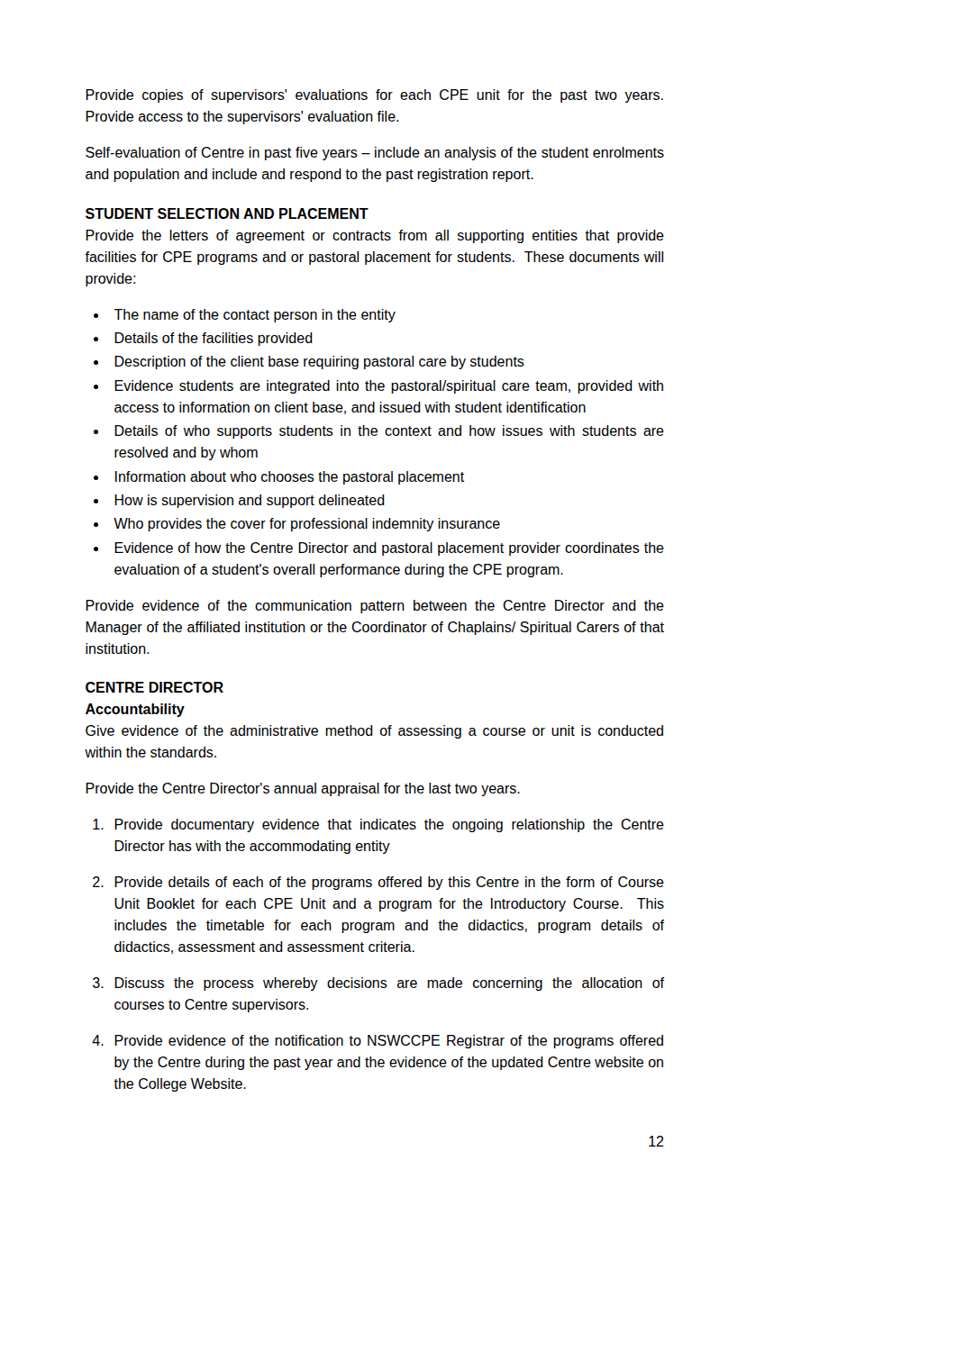Provide copies of supervisors' evaluations for each CPE unit for the past two years. Provide access to the supervisors' evaluation file.
Self-evaluation of Centre in past five years – include an analysis of the student enrolments and population and include and respond to the past registration report.
Student Selection and Placement
Provide the letters of agreement or contracts from all supporting entities that provide facilities for CPE programs and or pastoral placement for students. These documents will provide:
The name of the contact person in the entity
Details of the facilities provided
Description of the client base requiring pastoral care by students
Evidence students are integrated into the pastoral/spiritual care team, provided with access to information on client base, and issued with student identification
Details of who supports students in the context and how issues with students are resolved and by whom
Information about who chooses the pastoral placement
How is supervision and support delineated
Who provides the cover for professional indemnity insurance
Evidence of how the Centre Director and pastoral placement provider coordinates the evaluation of a student's overall performance during the CPE program.
Provide evidence of the communication pattern between the Centre Director and the Manager of the affiliated institution or the Coordinator of Chaplains/ Spiritual Carers of that institution.
Centre Director
Accountability
Give evidence of the administrative method of assessing a course or unit is conducted within the standards.
Provide the Centre Director's annual appraisal for the last two years.
Provide documentary evidence that indicates the ongoing relationship the Centre Director has with the accommodating entity
Provide details of each of the programs offered by this Centre in the form of Course Unit Booklet for each CPE Unit and a program for the Introductory Course. This includes the timetable for each program and the didactics, program details of didactics, assessment and assessment criteria.
Discuss the process whereby decisions are made concerning the allocation of courses to Centre supervisors.
Provide evidence of the notification to NSWCCPE Registrar of the programs offered by the Centre during the past year and the evidence of the updated Centre website on the College Website.
12